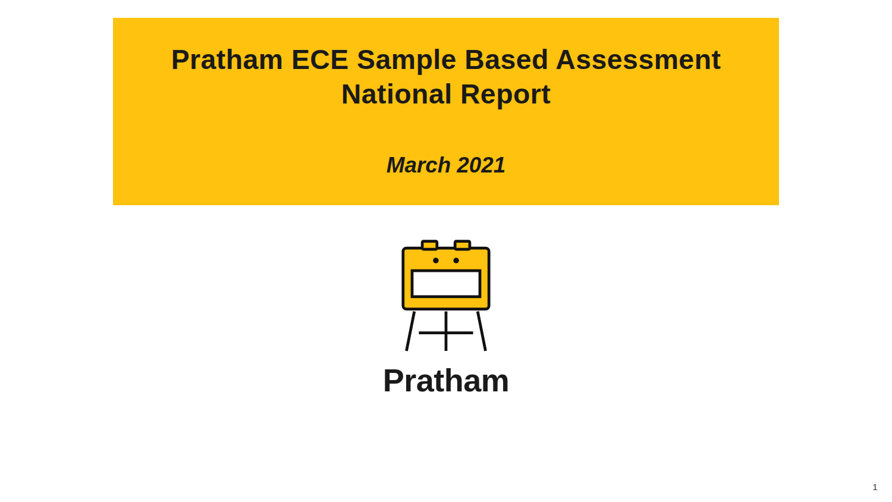Pratham ECE Sample Based Assessment
National Report
March 2021
Pratham
1